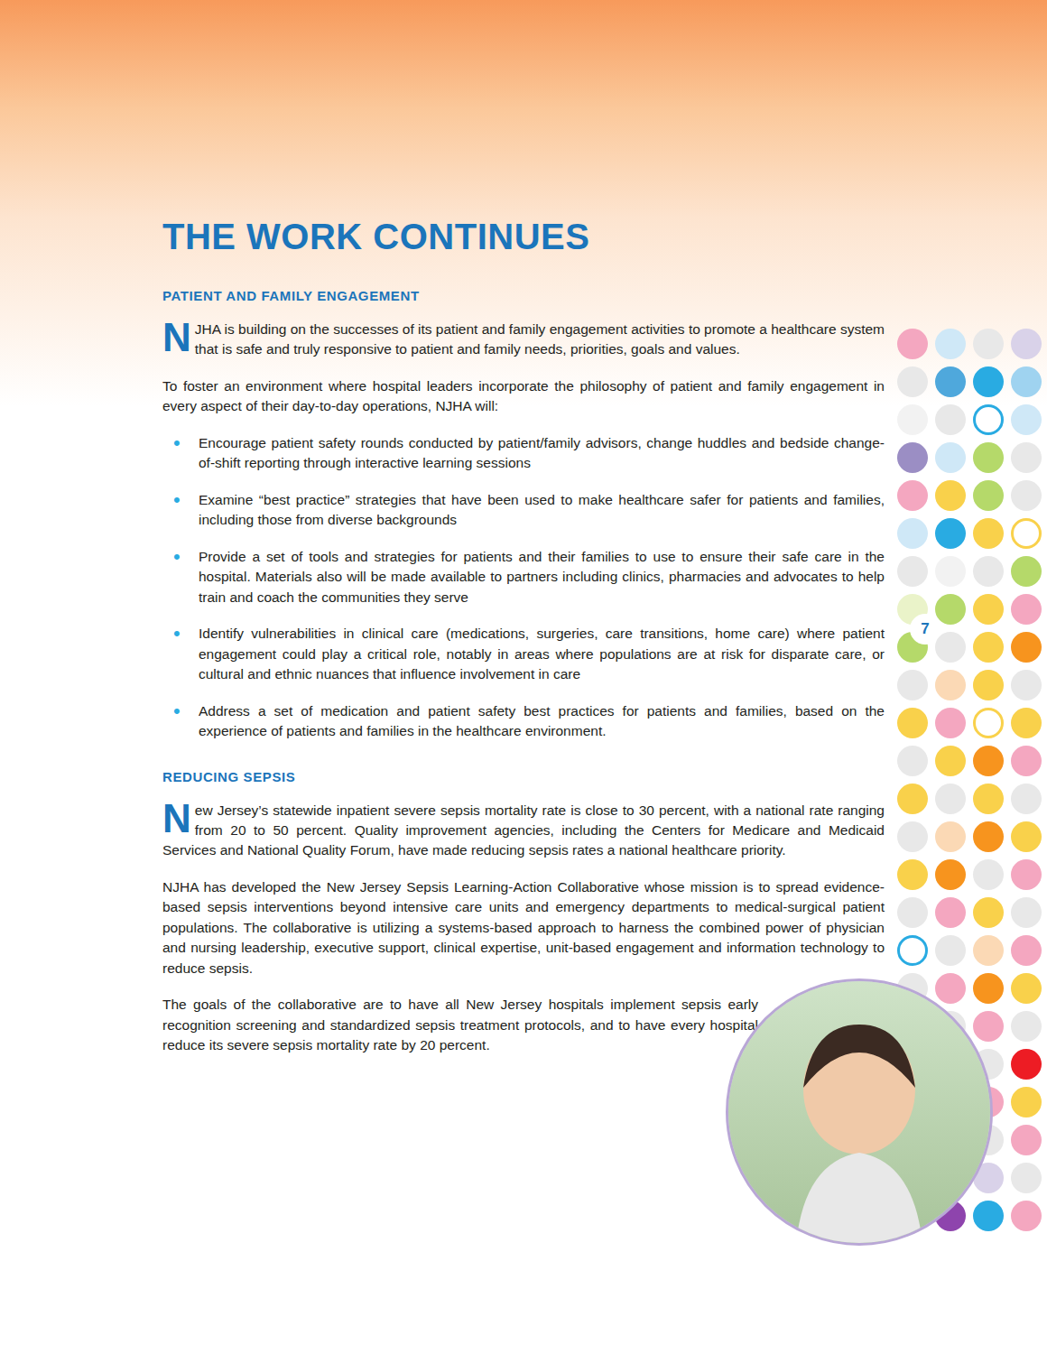7
THE WORK CONTINUES
PATIENT AND FAMILY ENGAGEMENT
NJHA is building on the successes of its patient and family engagement activities to promote a healthcare system that is safe and truly responsive to patient and family needs, priorities, goals and values.
To foster an environment where hospital leaders incorporate the philosophy of patient and family engagement in every aspect of their day-to-day operations, NJHA will:
Encourage patient safety rounds conducted by patient/family advisors, change huddles and bedside change-of-shift reporting through interactive learning sessions
Examine “best practice” strategies that have been used to make healthcare safer for patients and families, including those from diverse backgrounds
Provide a set of tools and strategies for patients and their families to use to ensure their safe care in the hospital. Materials also will be made available to partners including clinics, pharmacies and advocates to help train and coach the communities they serve
Identify vulnerabilities in clinical care (medications, surgeries, care transitions, home care) where patient engagement could play a critical role, notably in areas where populations are at risk for disparate care, or cultural and ethnic nuances that influence involvement in care
Address a set of medication and patient safety best practices for patients and families, based on the experience of patients and families in the healthcare environment.
REDUCING SEPSIS
New Jersey’s statewide inpatient severe sepsis mortality rate is close to 30 percent, with a national rate ranging from 20 to 50 percent. Quality improvement agencies, including the Centers for Medicare and Medicaid Services and National Quality Forum, have made reducing sepsis rates a national healthcare priority.
NJHA has developed the New Jersey Sepsis Learning-Action Collaborative whose mission is to spread evidence-based sepsis interventions beyond intensive care units and emergency departments to medical-surgical patient populations. The collaborative is utilizing a systems-based approach to harness the combined power of physician and nursing leadership, executive support, clinical expertise, unit-based engagement and information technology to reduce sepsis.
The goals of the collaborative are to have all New Jersey hospitals implement sepsis early recognition screening and standardized sepsis treatment protocols, and to have every hospital reduce its severe sepsis mortality rate by 20 percent.